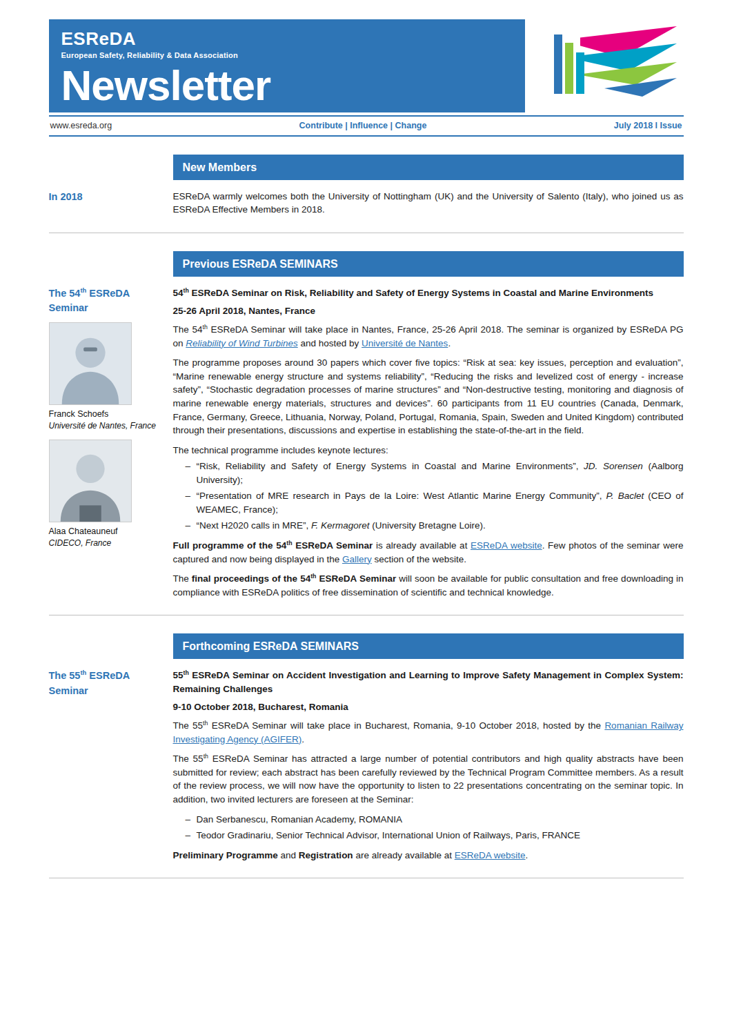ESReDA
European Safety, Reliability & Data Association
Newsletter
www.esreda.org
Contribute | Influence | Change
July 2018 l Issue
New Members
In 2018
ESReDA warmly welcomes both the University of Nottingham (UK) and the University of Salento (Italy), who joined us as ESReDA Effective Members in 2018.
Previous ESReDA SEMINARS
The 54th ESReDA Seminar
Franck Schoefs
Université de Nantes, France
Alaa Chateauneuf
CIDECO, France
54th ESReDA Seminar on Risk, Reliability and Safety of Energy Systems in Coastal and Marine Environments
25-26 April 2018, Nantes, France
The 54th ESReDA Seminar will take place in Nantes, France, 25-26 April 2018. The seminar is organized by ESReDA PG on Reliability of Wind Turbines and hosted by Université de Nantes.
The programme proposes around 30 papers which cover five topics: “Risk at sea: key issues, perception and evaluation”, “Marine renewable energy structure and systems reliability”, “Reducing the risks and levelized cost of energy - increase safety”, “Stochastic degradation processes of marine structures” and “Non-destructive testing, monitoring and diagnosis of marine renewable energy materials, structures and devices”. 60 participants from 11 EU countries (Canada, Denmark, France, Germany, Greece, Lithuania, Norway, Poland, Portugal, Romania, Spain, Sweden and United Kingdom) contributed through their presentations, discussions and expertise in establishing the state-of-the-art in the field.
The technical programme includes keynote lectures:
“Risk, Reliability and Safety of Energy Systems in Coastal and Marine Environments”, JD. Sorensen (Aalborg University);
“Presentation of MRE research in Pays de la Loire: West Atlantic Marine Energy Community”, P. Baclet (CEO of WEAMEC, France);
“Next H2020 calls in MRE”, F. Kermagoret (University Bretagne Loire).
Full programme of the 54th ESReDA Seminar is already available at ESReDA website. Few photos of the seminar were captured and now being displayed in the Gallery section of the website.
The final proceedings of the 54th ESReDA Seminar will soon be available for public consultation and free downloading in compliance with ESReDA politics of free dissemination of scientific and technical knowledge.
Forthcoming ESReDA SEMINARS
The 55th ESReDA Seminar
55th ESReDA Seminar on Accident Investigation and Learning to Improve Safety Management in Complex System: Remaining Challenges
9-10 October 2018, Bucharest, Romania
The 55th ESReDA Seminar will take place in Bucharest, Romania, 9-10 October 2018, hosted by the Romanian Railway Investigating Agency (AGIFER).
The 55th ESReDA Seminar has attracted a large number of potential contributors and high quality abstracts have been submitted for review; each abstract has been carefully reviewed by the Technical Program Committee members. As a result of the review process, we will now have the opportunity to listen to 22 presentations concentrating on the seminar topic. In addition, two invited lecturers are foreseen at the Seminar:
Dan Serbanescu, Romanian Academy, ROMANIA
Teodor Gradinariu, Senior Technical Advisor, International Union of Railways, Paris, FRANCE
Preliminary Programme and Registration are already available at ESReDA website.